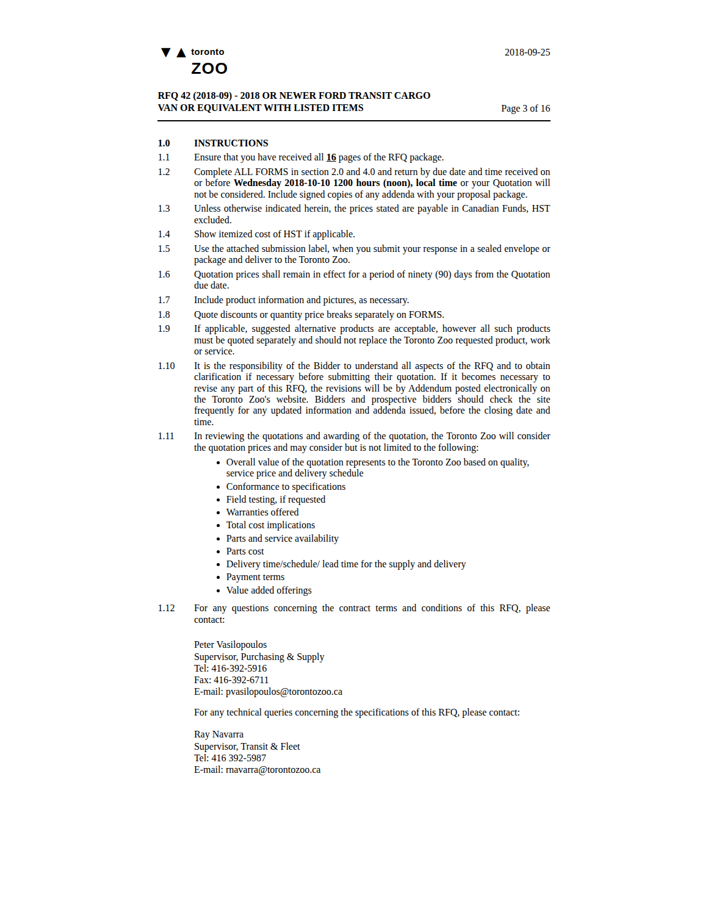▼▲toronto
▼▲ZOO
2018-09-25
RFQ 42 (2018-09) - 2018 OR NEWER FORD TRANSIT CARGO VAN OR EQUIVALENT WITH LISTED ITEMS
Page 3 of 16
| 1.0 | INSTRUCTIONS |
| 1.1 | Ensure that you have received all 16 pages of the RFQ package. |
| 1.2 | Complete ALL FORMS in section 2.0 and 4.0 and return by due date and time received on or before Wednesday 2018-10-10 1200 hours (noon), local time or your Quotation will not be considered. Include signed copies of any addenda with your proposal package. |
| 1.3 | Unless otherwise indicated herein, the prices stated are payable in Canadian Funds, HST excluded. |
| 1.4 | Show itemized cost of HST if applicable. |
| 1.5 | Use the attached submission label, when you submit your response in a sealed envelope or package and deliver to the Toronto Zoo. |
| 1.6 | Quotation prices shall remain in effect for a period of ninety (90) days from the Quotation due date. |
| 1.7 | Include product information and pictures, as necessary. |
| 1.8 | Quote discounts or quantity price breaks separately on FORMS. |
| 1.9 | If applicable, suggested alternative products are acceptable, however all such products must be quoted separately and should not replace the Toronto Zoo requested product, work or service. |
| 1.10 | It is the responsibility of the Bidder to understand all aspects of the RFQ and to obtain clarification if necessary before submitting their quotation. If it becomes necessary to revise any part of this RFQ, the revisions will be by Addendum posted electronically on the Toronto Zoo's website. Bidders and prospective bidders should check the site frequently for any updated information and addenda issued, before the closing date and time. |
| 1.11 | In reviewing the quotations and awarding of the quotation, the Toronto Zoo will consider the quotation prices and may consider but is not limited to the following: Overall value of the quotation represents to the Toronto Zoo based on quality, service price and delivery schedule Conformance to specifications Field testing, if requested Warranties offered Total cost implications Parts and service availability Parts cost Delivery time/schedule/ lead time for the supply and delivery Payment terms Value added offerings |
| 1.12 | For any questions concerning the contract terms and conditions of this RFQ, please contact: |
Peter Vasilopoulos
Supervisor, Purchasing & Supply
Tel: 416-392-5916
Fax: 416-392-6711
E-mail: pvasilopoulos@torontozoo.ca
For any technical queries concerning the specifications of this RFQ, please contact:
Ray Navarra
Supervisor, Transit & Fleet
Tel: 416 392-5987
E-mail: rnavarra@torontozoo.ca